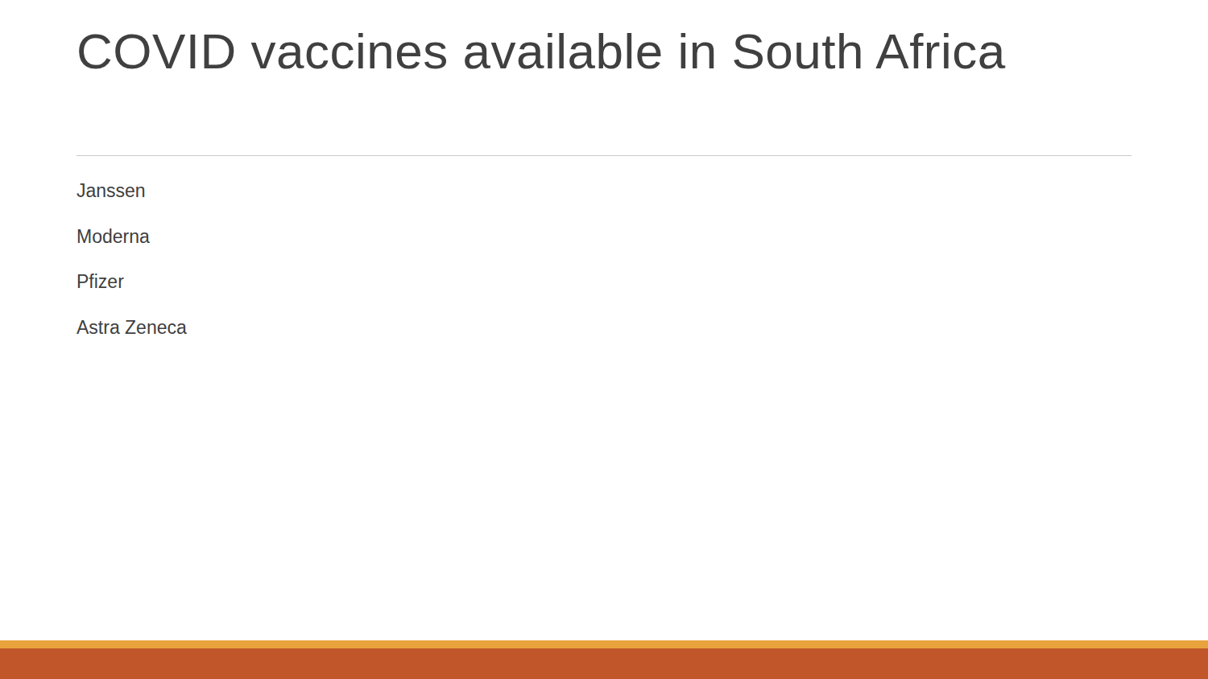COVID vaccines available in South Africa
Janssen
Moderna
Pfizer
Astra Zeneca